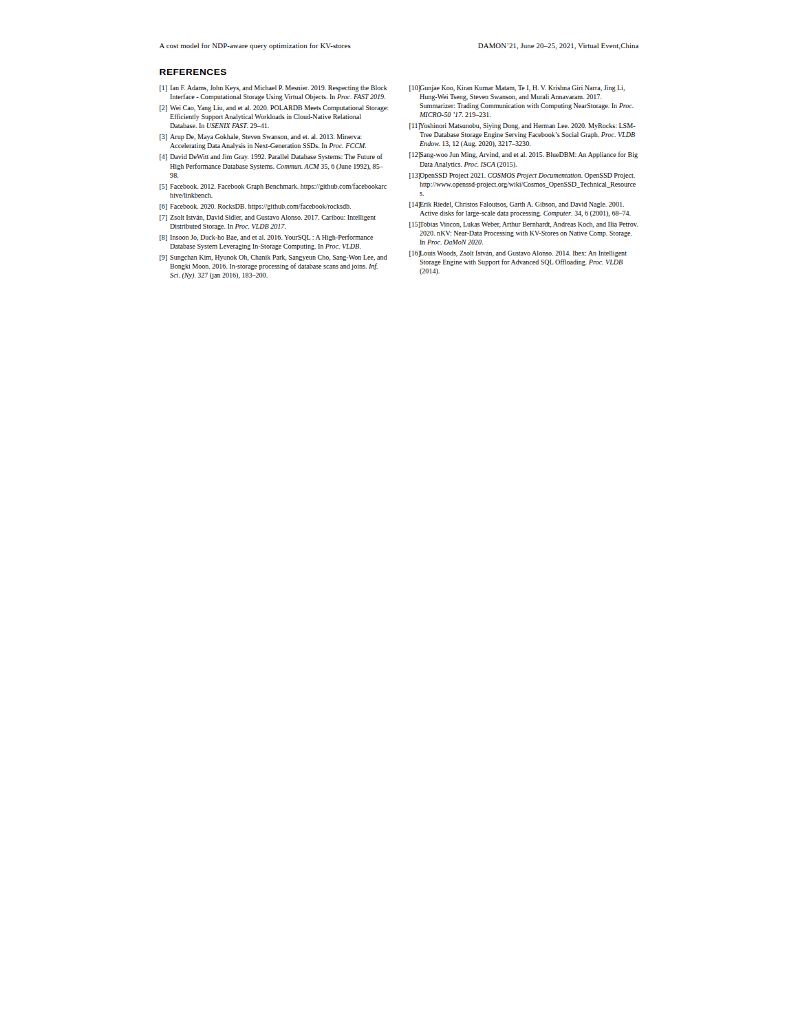A cost model for NDP-aware query optimization for KV-stores
DAMON’21, June 20–25, 2021, Virtual Event,China
References
[1] Ian F. Adams, John Keys, and Michael P. Mesnier. 2019. Respecting the Block Interface - Computational Storage Using Virtual Objects. In Proc. FAST 2019.
[2] Wei Cao, Yang Liu, and et al. 2020. POLARDB Meets Computational Storage: Efficiently Support Analytical Workloads in Cloud-Native Relational Database. In USENIX FAST. 29–41.
[3] Arup De, Maya Gokhale, Steven Swanson, and et. al. 2013. Minerva: Accelerating Data Analysis in Next-Generation SSDs. In Proc. FCCM.
[4] David DeWitt and Jim Gray. 1992. Parallel Database Systems: The Future of High Performance Database Systems. Commun. ACM 35, 6 (June 1992), 85–98.
[5] Facebook. 2012. Facebook Graph Benchmark. https://github.com/facebookarchive/linkbench.
[6] Facebook. 2020. RocksDB. https://github.com/facebook/rocksdb.
[7] Zsolt István, David Sidler, and Gustavo Alonso. 2017. Caribou: Intelligent Distributed Storage. In Proc. VLDB 2017.
[8] Insoon Jo, Duck-ho Bae, and et al. 2016. YourSQL : A High-Performance Database System Leveraging In-Storage Computing. In Proc. VLDB.
[9] Sungchan Kim, Hyunok Oh, Chanik Park, Sangyeun Cho, Sang-Won Lee, and Bongki Moon. 2016. In-storage processing of database scans and joins. Inf. Sci. (Ny). 327 (jan 2016), 183–200.
[10] Gunjae Koo, Kiran Kumar Matam, Te I, H. V. Krishna Giri Narra, Jing Li, Hung-Wei Tseng, Steven Swanson, and Murali Annavaram. 2017. Summarizer: Trading Communication with Computing NearStorage. In Proc. MICRO-50 ’17. 219–231.
[11] Yoshinori Matsunobu, Siying Dong, and Herman Lee. 2020. MyRocks: LSM-Tree Database Storage Engine Serving Facebook’s Social Graph. Proc. VLDB Endow. 13, 12 (Aug. 2020), 3217–3230.
[12] Sang-woo Jun Ming, Arvind, and et al. 2015. BlueDBM: An Appliance for Big Data Analytics. Proc. ISCA (2015).
[13] OpenSSD Project 2021. COSMOS Project Documentation. OpenSSD Project. http://www.openssd-project.org/wiki/Cosmos_OpenSSD_Technical_Resources.
[14] Erik Riedel, Christos Faloutsos, Garth A. Gibson, and David Nagle. 2001. Active disks for large-scale data processing. Computer. 34, 6 (2001), 68–74.
[15] Tobias Vincon, Lukas Weber, Arthur Bernhardt, Andreas Koch, and Ilia Petrov. 2020. nKV: Near-Data Processing with KV-Stores on Native Comp. Storage. In Proc. DaMoN 2020.
[16] Louis Woods, Zsolt István, and Gustavo Alonso. 2014. Ibex: An Intelligent Storage Engine with Support for Advanced SQL Offloading. Proc. VLDB (2014).